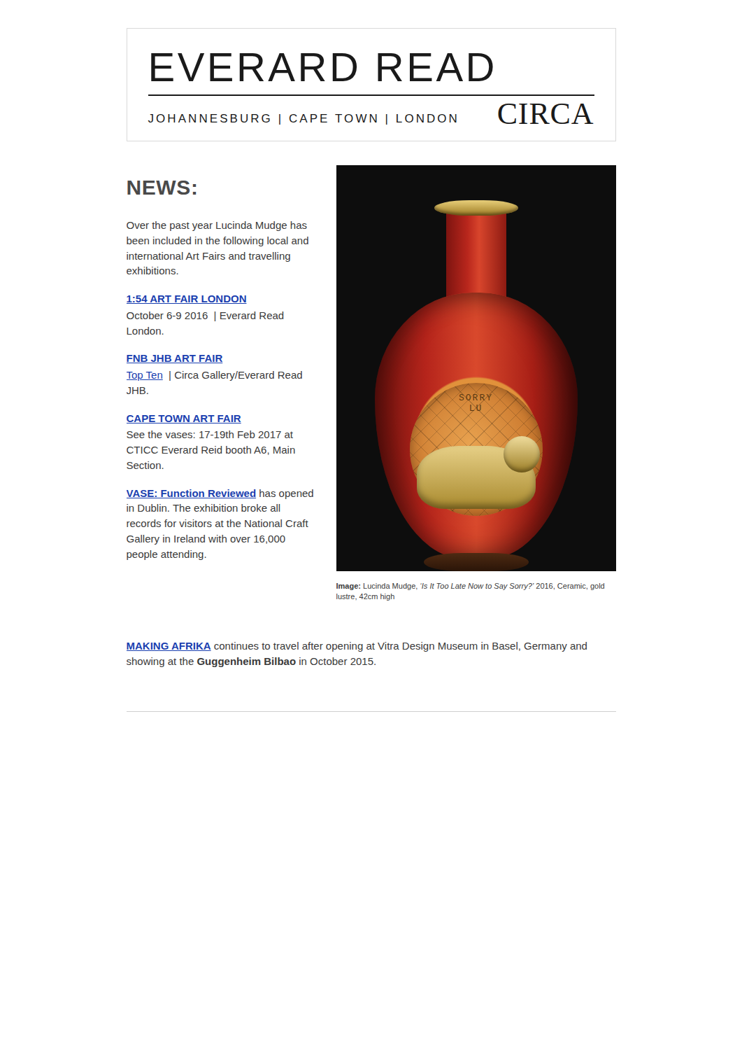EVERARD READ
JOHANNESBURG | CAPE TOWN | LONDON
CIRCA
SORRY
LU
Image: Lucinda Mudge, ‘Is It Too Late Now to Say Sorry?’ 2016, Ceramic, gold lustre, 42cm high
NEWS:
Over the past year Lucinda Mudge has been included in the following local and international Art Fairs and travelling exhibitions.
1:54 ART FAIR LONDON October 6-9 2016 | Everard Read London.
FNB JHB ART FAIR Top Ten | Circa Gallery/Everard Read JHB.
CAPE TOWN ART FAIR See the vases: 17-19th Feb 2017 at CTICC Everard Reid booth A6, Main Section.
VASE: Function Reviewed has opened in Dublin. The exhibition broke all records for visitors at the National Craft Gallery in Ireland with over 16,000 people attending.
MAKING AFRIKA continues to travel after opening at Vitra Design Museum in Basel, Germany and showing at the Guggenheim Bilbao in October 2015.